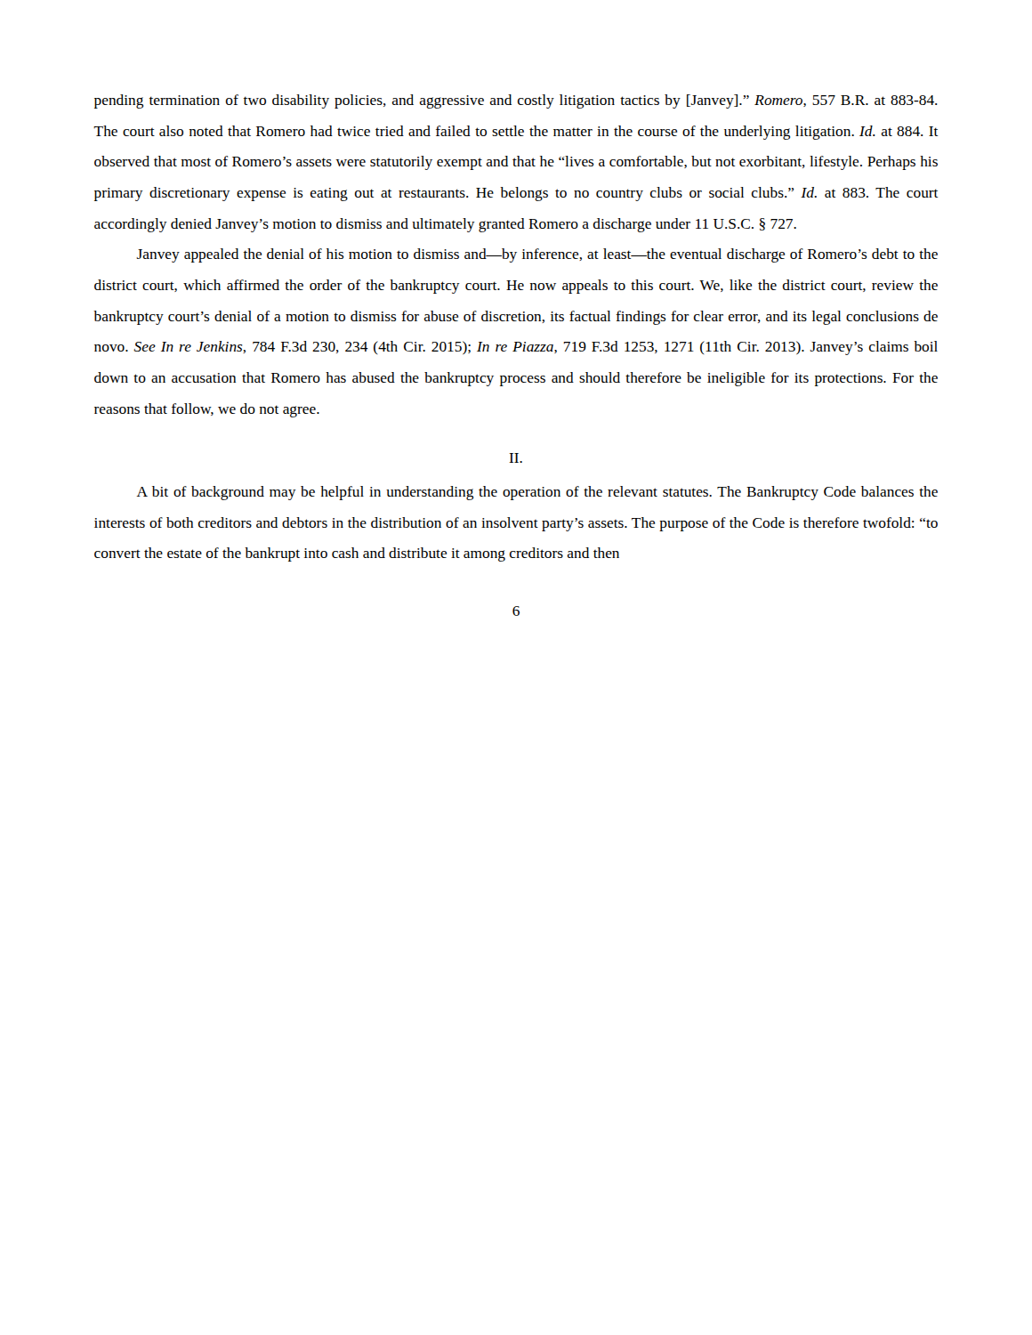pending termination of two disability policies, and aggressive and costly litigation tactics by [Janvey].” Romero, 557 B.R. at 883-84. The court also noted that Romero had twice tried and failed to settle the matter in the course of the underlying litigation. Id. at 884. It observed that most of Romero’s assets were statutorily exempt and that he “lives a comfortable, but not exorbitant, lifestyle. Perhaps his primary discretionary expense is eating out at restaurants. He belongs to no country clubs or social clubs.” Id. at 883. The court accordingly denied Janvey’s motion to dismiss and ultimately granted Romero a discharge under 11 U.S.C. § 727.
Janvey appealed the denial of his motion to dismiss and—by inference, at least—the eventual discharge of Romero’s debt to the district court, which affirmed the order of the bankruptcy court. He now appeals to this court. We, like the district court, review the bankruptcy court’s denial of a motion to dismiss for abuse of discretion, its factual findings for clear error, and its legal conclusions de novo. See In re Jenkins, 784 F.3d 230, 234 (4th Cir. 2015); In re Piazza, 719 F.3d 1253, 1271 (11th Cir. 2013). Janvey’s claims boil down to an accusation that Romero has abused the bankruptcy process and should therefore be ineligible for its protections. For the reasons that follow, we do not agree.
II.
A bit of background may be helpful in understanding the operation of the relevant statutes. The Bankruptcy Code balances the interests of both creditors and debtors in the distribution of an insolvent party’s assets. The purpose of the Code is therefore twofold: “to convert the estate of the bankrupt into cash and distribute it among creditors and then
6